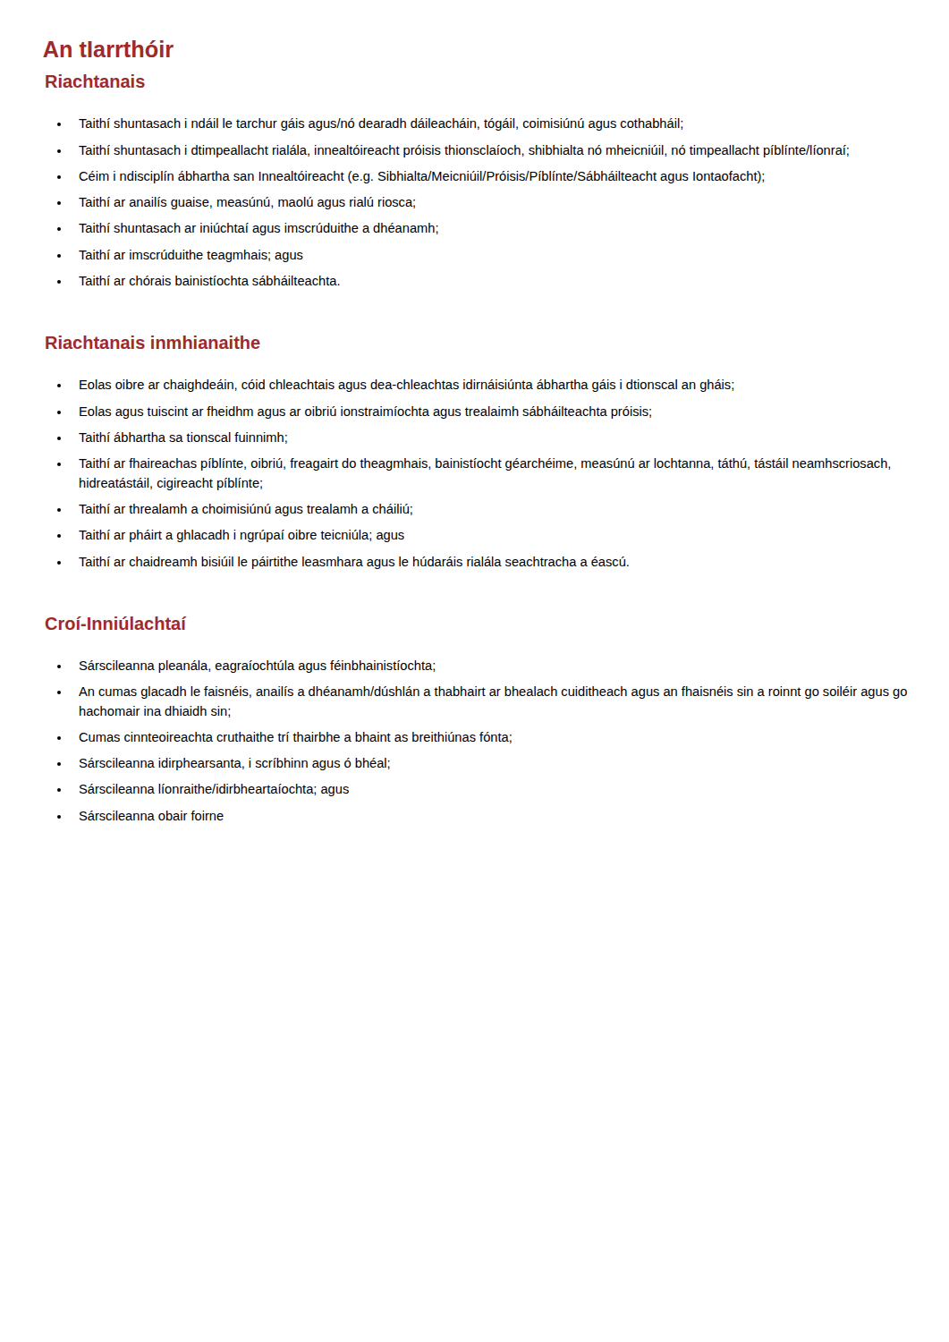An tIarrthóir
Riachtanais
Taithí shuntasach i ndáil le tarchur gáis agus/nó dearadh dáileacháin, tógáil, coimisiúnú agus cothabháil;
Taithí shuntasach i dtimpeallacht rialála, innealtóireacht próisis thionsclaíoch, shibhialta nó mheicniúil, nó timpeallacht píblínte/líonraí;
Céim i ndisciplín ábhartha san Innealtóireacht (e.g. Sibhialta/Meicniúil/Próisis/Píblínte/Sábháilteacht agus Iontaofacht);
Taithí ar anailís guaise, measúnú, maolú agus rialú riosca;
Taithí shuntasach ar iniúchtaí agus imscrúduithe a dhéanamh;
Taithí ar imscrúduithe teagmhais; agus
Taithí ar chórais bainistíochta sábháilteachta.
Riachtanais inmhianaithe
Eolas oibre ar chaighdeáin, cóid chleachtais agus dea-chleachtas idirnáisiúnta ábhartha gáis i dtionscal an gháis;
Eolas agus tuiscint ar fheidhm agus ar oibriú ionstraimíochta agus trealaimh sábháilteachta próisis;
Taithí ábhartha sa tionscal fuinnimh;
Taithí ar fhaireachas píblínte, oibriú, freagairt do theagmhais, bainistíocht géarchéime, measúnú ar lochtanna, táthú, tástáil neamhscriosach, hidreatástáil, cigireacht píblínte;
Taithí ar threalamh a choimisiúnú agus trealamh a cháiliú;
Taithí ar pháirt a ghlacadh i ngrúpaí oibre teicniúla; agus
Taithí ar chaidreamh bisiúil le páirtithe leasmhara agus le húdaráis rialála seachtracha a éascú.
Croí-Inniúlachtaí
Sárscileanna pleanála, eagraíochtúla agus féinbhainistíochta;
An cumas glacadh le faisnéis, anailís a dhéanamh/dúshlán a thabhairt ar bhealach cuiditheach agus an fhaisnéis sin a roinnt go soiléir agus go hachomair ina dhiaidh sin;
Cumas cinnteoireachta cruthaithe trí thairbhe a bhaint as breithiúnas fónta;
Sárscileanna idirphearsanta, i scríbhinn agus ó bhéal;
Sárscileanna líonraithe/idirbheartaíochta; agus
Sárscileanna obair foirne